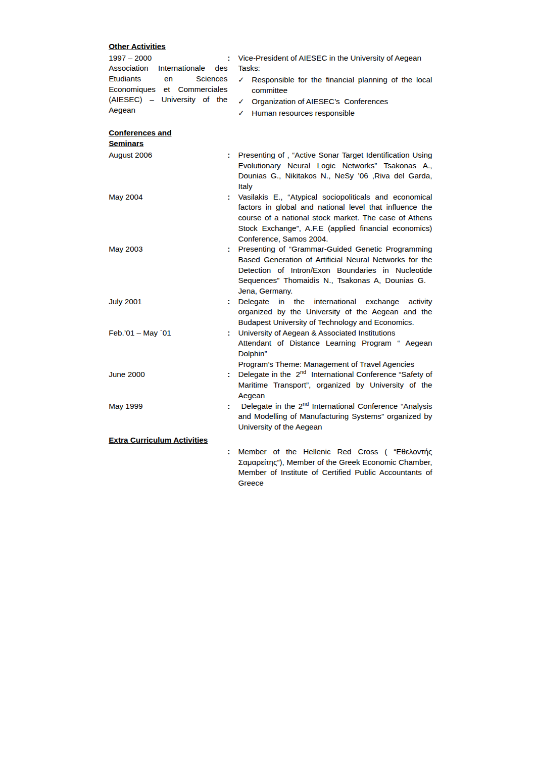Other Activities
| 1997 – 2000 | : | Vice-President of AIESEC in the University of Aegean |
| Association Internationale des Etudiants en Sciences Economiques et Commerciales (AIESEC) – University of the Aegean | | Tasks: Responsible for the financial planning of the local committee Organization of AIESEC’s Conferences Human resources responsible |
| Conferences and Seminars | | |
| August 2006 | : | Presenting of , “Active Sonar Target Identification Using Evolutionary Neural Logic Networks” Tsakonas A., Dounias G., Nikitakos N., NeSy ’06 ,Riva del Garda, Italy |
| May 2004 | : | Vasilakis E., “Atypical sociopoliticals and economical factors in global and national level that influence the course of a national stock market. The case of Athens Stock Exchange”, A.F.E (applied financial economics) Conference, Samos 2004. |
| May 2003 | : | Presenting of “Grammar-Guided Genetic Programming Based Generation of Artificial Neural Networks for the Detection of Intron/Exon Boundaries in Nucleotide Sequences” Thomaidis N., Tsakonas A, Dounias G. Jena, Germany. |
| July 2001 | : | Delegate in the international exchange activity organized by the University of the Aegean and the Budapest University of Technology and Economics. |
| Feb.’01 – May `01 | : | University of Aegean & Associated Institutions Attendant of Distance Learning Program “ Aegean Dolphin” Program’s Theme: Management of Travel Agencies |
| June 2000 | : | Delegate in the 2 nd International Conference “Safety of Maritime Transport”, organized by University of the Aegean |
| May 1999 | : | Delegate in the 2 nd International Conference “Analysis and Modelling of Manufacturing Systems” organized by University of the Aegean |
Extra Curriculum Activities
| | : | Member of the Hellenic Red Cross ( “Εθελοντής Σαμαρείτης”), Member of the Greek Economic Chamber, Member of Institute of Certified Public Accountants of Greece |